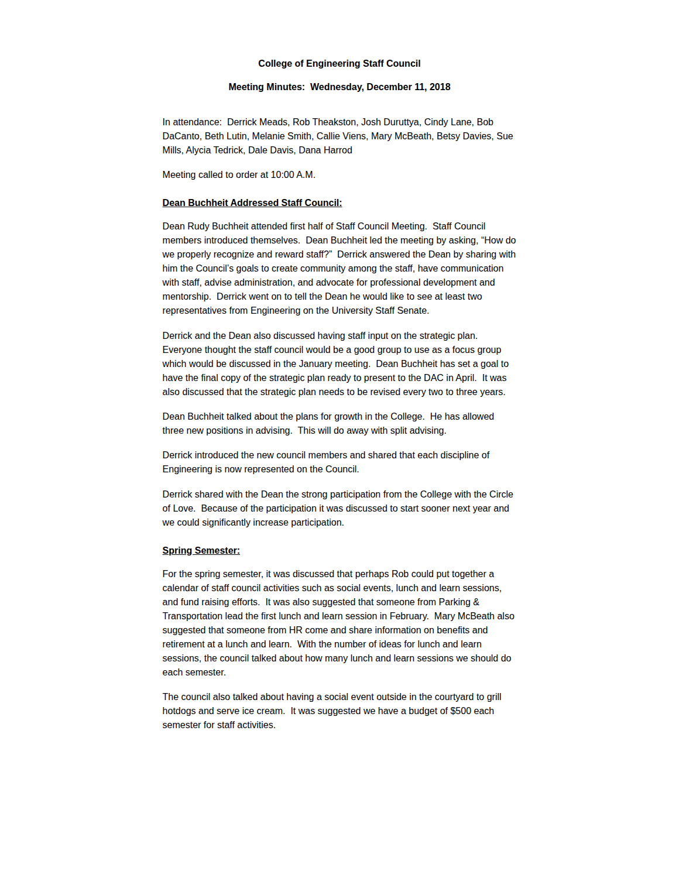College of Engineering Staff Council Meeting Minutes: Wednesday, December 11, 2018
In attendance: Derrick Meads, Rob Theakston, Josh Duruttya, Cindy Lane, Bob DaCanto, Beth Lutin, Melanie Smith, Callie Viens, Mary McBeath, Betsy Davies, Sue Mills, Alycia Tedrick, Dale Davis, Dana Harrod
Meeting called to order at 10:00 A.M.
Dean Buchheit Addressed Staff Council:
Dean Rudy Buchheit attended first half of Staff Council Meeting. Staff Council members introduced themselves. Dean Buchheit led the meeting by asking, “How do we properly recognize and reward staff?” Derrick answered the Dean by sharing with him the Council’s goals to create community among the staff, have communication with staff, advise administration, and advocate for professional development and mentorship. Derrick went on to tell the Dean he would like to see at least two representatives from Engineering on the University Staff Senate.
Derrick and the Dean also discussed having staff input on the strategic plan. Everyone thought the staff council would be a good group to use as a focus group which would be discussed in the January meeting. Dean Buchheit has set a goal to have the final copy of the strategic plan ready to present to the DAC in April. It was also discussed that the strategic plan needs to be revised every two to three years.
Dean Buchheit talked about the plans for growth in the College. He has allowed three new positions in advising. This will do away with split advising.
Derrick introduced the new council members and shared that each discipline of Engineering is now represented on the Council.
Derrick shared with the Dean the strong participation from the College with the Circle of Love. Because of the participation it was discussed to start sooner next year and we could significantly increase participation.
Spring Semester:
For the spring semester, it was discussed that perhaps Rob could put together a calendar of staff council activities such as social events, lunch and learn sessions, and fund raising efforts. It was also suggested that someone from Parking & Transportation lead the first lunch and learn session in February. Mary McBeath also suggested that someone from HR come and share information on benefits and retirement at a lunch and learn. With the number of ideas for lunch and learn sessions, the council talked about how many lunch and learn sessions we should do each semester.
The council also talked about having a social event outside in the courtyard to grill hotdogs and serve ice cream. It was suggested we have a budget of $500 each semester for staff activities.